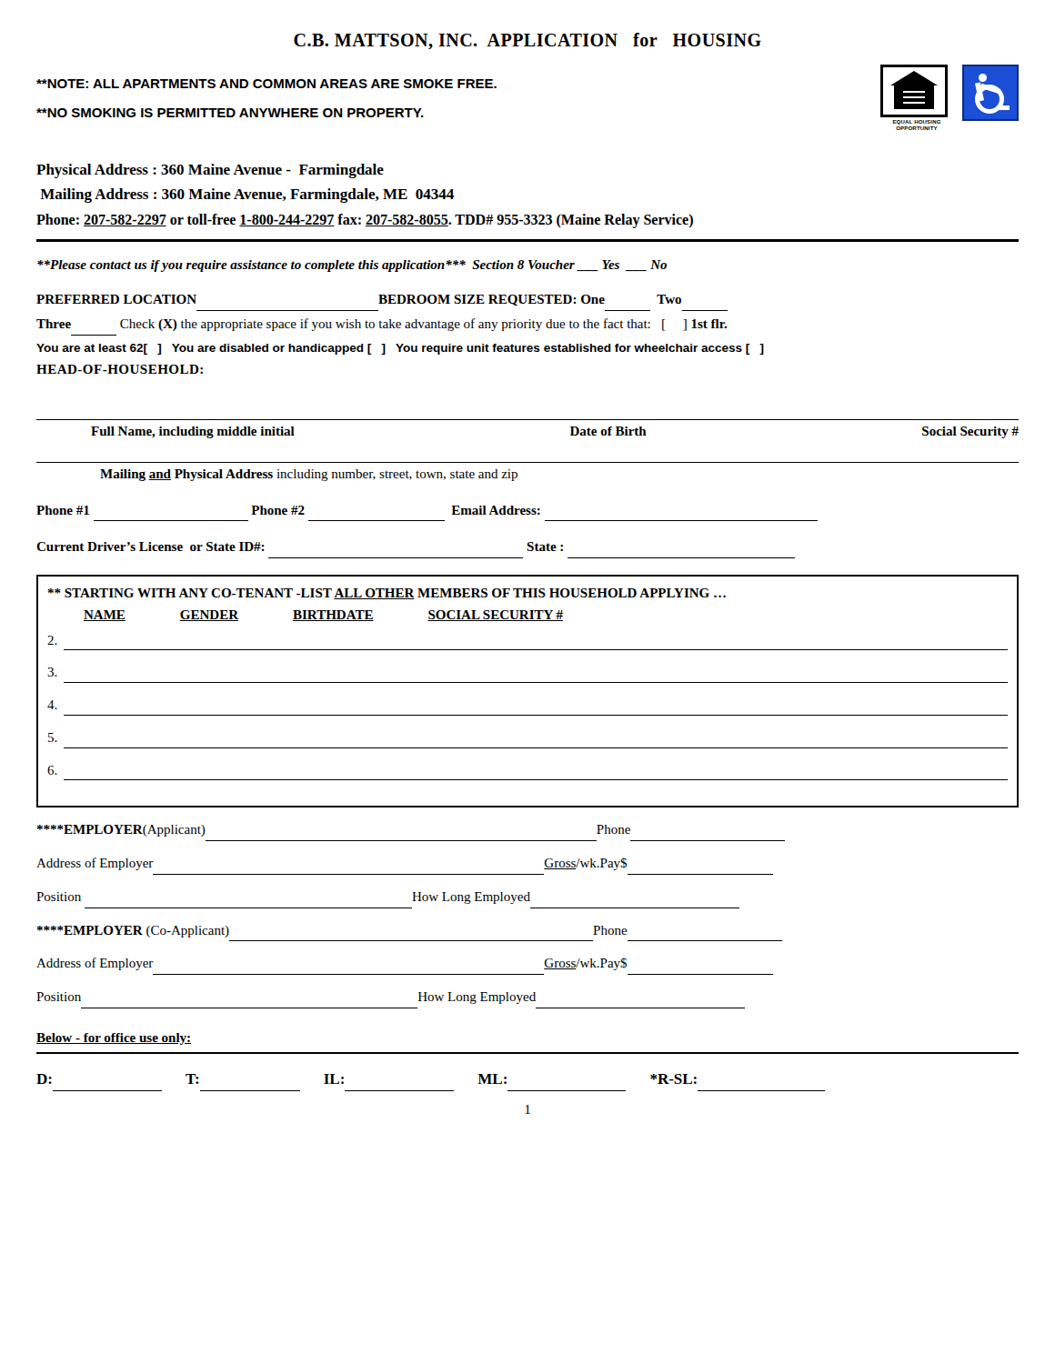C.B. MATTSON, INC. APPLICATION for HOUSING
EQUAL HOUSING
OPPORTUNITY
**NOTE: ALL APARTMENTS AND COMMON AREAS ARE SMOKE FREE.
**NO SMOKING IS PERMITTED ANYWHERE ON PROPERTY.
Physical Address : 360 Maine Avenue - Farmingdale
Mailing Address : 360 Maine Avenue, Farmingdale, ME 04344
Phone: 207-582-2297 or toll-free 1-800-244-2297 fax: 207-582-8055. TDD# 955-3323 (Maine Relay Service)
**Please contact us if you require assistance to complete this application*** Section 8 Voucher ___ Yes ___ No
PREFERRED LOCATION BEDROOM SIZE REQUESTED: One Two
Three Check (X) the appropriate space if you wish to take advantage of any priority due to the fact that: [ ] 1st flr.
You are at least 62[ ] You are disabled or handicapped [ ] You require unit features established for wheelchair access [ ]
HEAD-OF-HOUSEHOLD:
Full Name, including middle initial Date of Birth Social Security #
Mailing and Physical Address including number, street, town, state and zip
Phone #1 Phone #2 Email Address:
Current Driver’s License or State ID#: State :
** STARTING WITH ANY CO-TENANT -LIST ALL OTHER MEMBERS OF THIS HOUSEHOLD APPLYING …
NAME GENDER BIRTHDATE SOCIAL SECURITY #
2.
3.
4.
5.
6.
****EMPLOYER(Applicant) Phone
Address of Employer Gross/wk.Pay$
Position How Long Employed
****EMPLOYER (Co-Applicant) Phone
Address of Employer Gross/wk.Pay$
Position How Long Employed
Below - for office use only:
D: T: IL: ML: *R-SL:
1